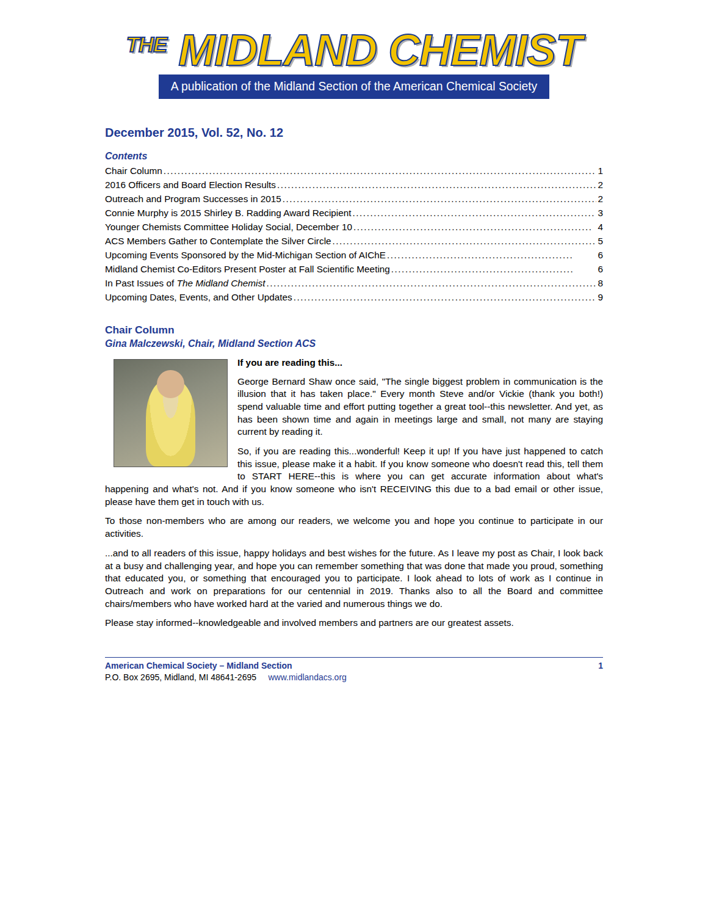THE MIDLAND CHEMIST
A publication of the Midland Section of the American Chemical Society
December 2015, Vol. 52, No. 12
Contents
Chair Column........................................................................................................................................... 1
2016 Officers and Board Election Results................................................................................................. 2
Outreach and Program Successes in 2015................................................................................................ 2
Connie Murphy is 2015 Shirley B. Radding Award Recipient..................................................................... 3
Younger Chemists Committee Holiday Social, December 10.................................................................... 4
ACS Members Gather to Contemplate the Silver Circle........................................................................... 5
Upcoming Events Sponsored by the Mid-Michigan Section of AIChE..................................................... 6
Midland Chemist Co-Editors Present Poster at Fall Scientific Meeting.................................................... 6
In Past Issues of The Midland Chemist....................................................................................................... 8
Upcoming Dates, Events, and Other Updates......................................................................................... 9
Chair Column
Gina Malczewski, Chair, Midland Section ACS
If you are reading this...
George Bernard Shaw once said, "The single biggest problem in communication is the illusion that it has taken place." Every month Steve and/or Vickie (thank you both!) spend valuable time and effort putting together a great tool--this newsletter. And yet, as has been shown time and again in meetings large and small, not many are staying current by reading it.
So, if you are reading this...wonderful! Keep it up! If you have just happened to catch this issue, please make it a habit. If you know someone who doesn't read this, tell them to START HERE--this is where you can get accurate information about what's happening and what's not. And if you know someone who isn't RECEIVING this due to a bad email or other issue, please have them get in touch with us.
To those non-members who are among our readers, we welcome you and hope you continue to participate in our activities.
...and to all readers of this issue, happy holidays and best wishes for the future. As I leave my post as Chair, I look back at a busy and challenging year, and hope you can remember something that was done that made you proud, something that educated you, or something that encouraged you to participate. I look ahead to lots of work as I continue in Outreach and work on preparations for our centennial in 2019. Thanks also to all the Board and committee chairs/members who have worked hard at the varied and numerous things we do.
Please stay informed--knowledgeable and involved members and partners are our greatest assets.
American Chemical Society – Midland Section 1
P.O. Box 2695, Midland, MI 48641-2695 www.midlandacs.org